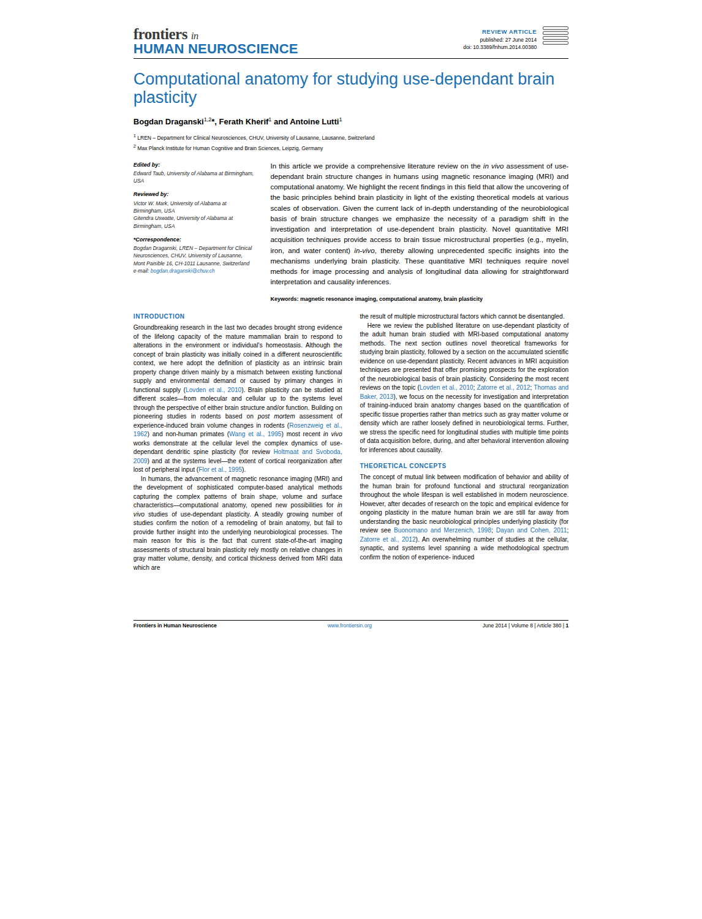frontiers in
HUMAN NEUROSCIENCE
REVIEW ARTICLE
published: 27 June 2014
doi: 10.3389/fnhum.2014.00380
Computational anatomy for studying use-dependant brain plasticity
Bogdan Draganski1,2*, Ferath Kherif1 and Antoine Lutti1
1 LREN – Department for Clinical Neurosciences, CHUV, University of Lausanne, Lausanne, Switzerland
2 Max Planck Institute for Human Cognitive and Brain Sciences, Leipzig, Germany
Edited by:
Edward Taub, University of Alabama at Birmingham, USA
Reviewed by:
Victor W. Mark, University of Alabama at Birmingham, USA
Gitendra Uswatte, University of Alabama at Birmingham, USA
*Correspondence:
Bogdan Draganski, LREN – Department for Clinical Neurosciences, CHUV, University of Lausanne, Mont Paisible 16, CH-1011 Lausanne, Switzerland
e-mail: bogdan.draganski@chuv.ch
In this article we provide a comprehensive literature review on the in vivo assessment of use-dependant brain structure changes in humans using magnetic resonance imaging (MRI) and computational anatomy. We highlight the recent findings in this field that allow the uncovering of the basic principles behind brain plasticity in light of the existing theoretical models at various scales of observation. Given the current lack of in-depth understanding of the neurobiological basis of brain structure changes we emphasize the necessity of a paradigm shift in the investigation and interpretation of use-dependent brain plasticity. Novel quantitative MRI acquisition techniques provide access to brain tissue microstructural properties (e.g., myelin, iron, and water content) in-vivo, thereby allowing unprecedented specific insights into the mechanisms underlying brain plasticity. These quantitative MRI techniques require novel methods for image processing and analysis of longitudinal data allowing for straightforward interpretation and causality inferences.
Keywords: magnetic resonance imaging, computational anatomy, brain plasticity
INTRODUCTION
Groundbreaking research in the last two decades brought strong evidence of the lifelong capacity of the mature mammalian brain to respond to alterations in the environment or individual's homeostasis. Although the concept of brain plasticity was initially coined in a different neuroscientific context, we here adopt the definition of plasticity as an intrinsic brain property change driven mainly by a mismatch between existing functional supply and environmental demand or caused by primary changes in functional supply (Lovden et al., 2010). Brain plasticity can be studied at different scales—from molecular and cellular up to the systems level through the perspective of either brain structure and/or function. Building on pioneering studies in rodents based on post mortem assessment of experience-induced brain volume changes in rodents (Rosenzweig et al., 1962) and non-human primates (Wang et al., 1995) most recent in vivo works demonstrate at the cellular level the complex dynamics of use-dependant dendritic spine plasticity (for review Holtmaat and Svoboda, 2009) and at the systems level—the extent of cortical reorganization after lost of peripheral input (Flor et al., 1995).
In humans, the advancement of magnetic resonance imaging (MRI) and the development of sophisticated computer-based analytical methods capturing the complex patterns of brain shape, volume and surface characteristics—computational anatomy, opened new possibilities for in vivo studies of use-dependant plasticity. A steadily growing number of studies confirm the notion of a remodeling of brain anatomy, but fail to provide further insight into the underlying neurobiological processes. The main reason for this is the fact that current state-of-the-art imaging assessments of structural brain plasticity rely mostly on relative changes in gray matter volume, density, and cortical thickness derived from MRI data which are
the result of multiple microstructural factors which cannot be disentangled.
Here we review the published literature on use-dependant plasticity of the adult human brain studied with MRI-based computational anatomy methods. The next section outlines novel theoretical frameworks for studying brain plasticity, followed by a section on the accumulated scientific evidence on use-dependant plasticity. Recent advances in MRI acquisition techniques are presented that offer promising prospects for the exploration of the neurobiological basis of brain plasticity. Considering the most recent reviews on the topic (Lovden et al., 2010; Zatorre et al., 2012; Thomas and Baker, 2013), we focus on the necessity for investigation and interpretation of training-induced brain anatomy changes based on the quantification of specific tissue properties rather than metrics such as gray matter volume or density which are rather loosely defined in neurobiological terms. Further, we stress the specific need for longitudinal studies with multiple time points of data acquisition before, during, and after behavioral intervention allowing for inferences about causality.
THEORETICAL CONCEPTS
The concept of mutual link between modification of behavior and ability of the human brain for profound functional and structural reorganization throughout the whole lifespan is well established in modern neuroscience. However, after decades of research on the topic and empirical evidence for ongoing plasticity in the mature human brain we are still far away from understanding the basic neurobiological principles underlying plasticity (for review see Buonomano and Merzenich, 1998; Dayan and Cohen, 2011; Zatorre et al., 2012). An overwhelming number of studies at the cellular, synaptic, and systems level spanning a wide methodological spectrum confirm the notion of experience- induced
Frontiers in Human Neuroscience
www.frontiersin.org
June 2014 | Volume 8 | Article 380 | 1